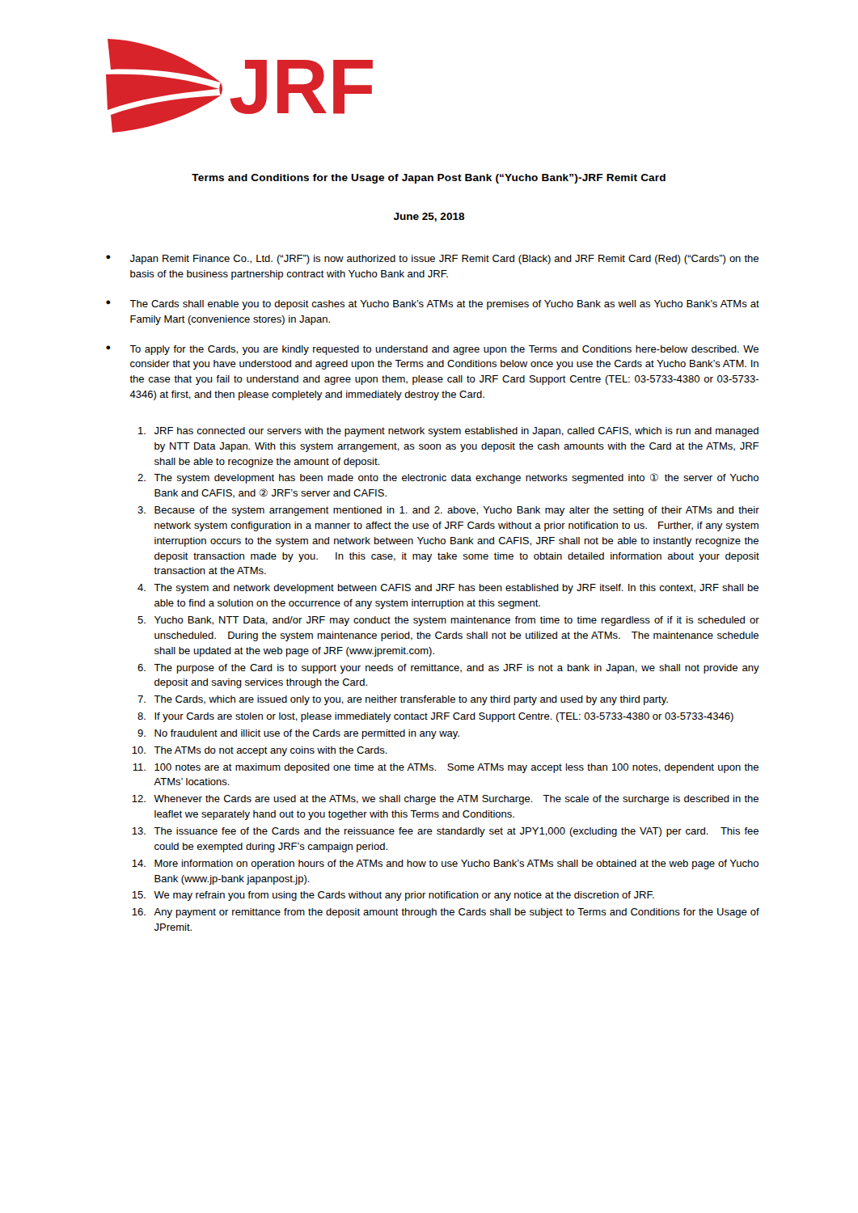JRF
Terms and Conditions for the Usage of Japan Post Bank (“Yucho Bank”)-JRF Remit Card
June 25, 2018
Japan Remit Finance Co., Ltd. (“JRF”) is now authorized to issue JRF Remit Card (Black) and JRF Remit Card (Red) (“Cards”) on the basis of the business partnership contract with Yucho Bank and JRF.
The Cards shall enable you to deposit cashes at Yucho Bank’s ATMs at the premises of Yucho Bank as well as Yucho Bank’s ATMs at Family Mart (convenience stores) in Japan.
To apply for the Cards, you are kindly requested to understand and agree upon the Terms and Conditions here-below described. We consider that you have understood and agreed upon the Terms and Conditions below once you use the Cards at Yucho Bank’s ATM. In the case that you fail to understand and agree upon them, please call to JRF Card Support Centre (TEL: 03-5733-4380 or 03-5733-4346) at first, and then please completely and immediately destroy the Card.
JRF has connected our servers with the payment network system established in Japan, called CAFIS, which is run and managed by NTT Data Japan. With this system arrangement, as soon as you deposit the cash amounts with the Card at the ATMs, JRF shall be able to recognize the amount of deposit.
The system development has been made onto the electronic data exchange networks segmented into ① the server of Yucho Bank and CAFIS, and ② JRF’s server and CAFIS.
Because of the system arrangement mentioned in 1. and 2. above, Yucho Bank may alter the setting of their ATMs and their network system configuration in a manner to affect the use of JRF Cards without a prior notification to us. Further, if any system interruption occurs to the system and network between Yucho Bank and CAFIS, JRF shall not be able to instantly recognize the deposit transaction made by you. In this case, it may take some time to obtain detailed information about your deposit transaction at the ATMs.
The system and network development between CAFIS and JRF has been established by JRF itself. In this context, JRF shall be able to find a solution on the occurrence of any system interruption at this segment.
Yucho Bank, NTT Data, and/or JRF may conduct the system maintenance from time to time regardless of if it is scheduled or unscheduled. During the system maintenance period, the Cards shall not be utilized at the ATMs. The maintenance schedule shall be updated at the web page of JRF (www.jpremit.com).
The purpose of the Card is to support your needs of remittance, and as JRF is not a bank in Japan, we shall not provide any deposit and saving services through the Card.
The Cards, which are issued only to you, are neither transferable to any third party and used by any third party.
If your Cards are stolen or lost, please immediately contact JRF Card Support Centre. (TEL: 03-5733-4380 or 03-5733-4346)
No fraudulent and illicit use of the Cards are permitted in any way.
The ATMs do not accept any coins with the Cards.
100 notes are at maximum deposited one time at the ATMs. Some ATMs may accept less than 100 notes, dependent upon the ATMs’ locations.
Whenever the Cards are used at the ATMs, we shall charge the ATM Surcharge. The scale of the surcharge is described in the leaflet we separately hand out to you together with this Terms and Conditions.
The issuance fee of the Cards and the reissuance fee are standardly set at JPY1,000 (excluding the VAT) per card. This fee could be exempted during JRF’s campaign period.
More information on operation hours of the ATMs and how to use Yucho Bank’s ATMs shall be obtained at the web page of Yucho Bank (www.jp-bank japanpost.jp).
We may refrain you from using the Cards without any prior notification or any notice at the discretion of JRF.
Any payment or remittance from the deposit amount through the Cards shall be subject to Terms and Conditions for the Usage of JPremit.